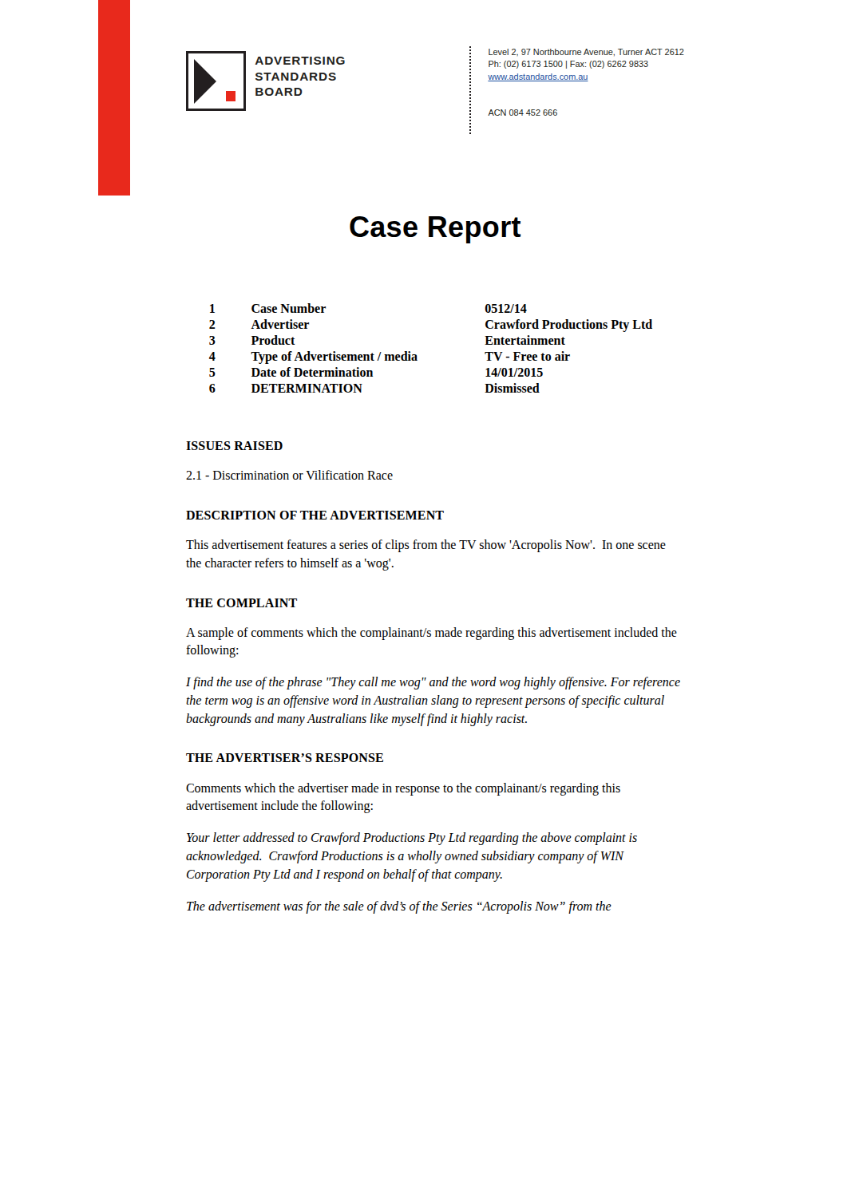ADVERTISING
STANDARDS
BOARD
Level 2, 97 Northbourne Avenue, Turner ACT 2612
Ph: (02) 6173 1500 | Fax: (02) 6262 9833
www.adstandards.com.au ACN 084 452 666
Case Report
| 1 | Case Number | 0512/14 |
| 2 | Advertiser | Crawford Productions Pty Ltd |
| 3 | Product | Entertainment |
| 4 | Type of Advertisement / media | TV - Free to air |
| 5 | Date of Determination | 14/01/2015 |
| 6 | DETERMINATION | Dismissed |
ISSUES RAISED
2.1 - Discrimination or Vilification Race
DESCRIPTION OF THE ADVERTISEMENT
This advertisement features a series of clips from the TV show 'Acropolis Now'. In one scene the character refers to himself as a 'wog'.
THE COMPLAINT
A sample of comments which the complainant/s made regarding this advertisement included the following:
I find the use of the phrase "They call me wog" and the word wog highly offensive. For reference the term wog is an offensive word in Australian slang to represent persons of specific cultural backgrounds and many Australians like myself find it highly racist.
THE ADVERTISER’S RESPONSE
Comments which the advertiser made in response to the complainant/s regarding this advertisement include the following:
Your letter addressed to Crawford Productions Pty Ltd regarding the above complaint is acknowledged. Crawford Productions is a wholly owned subsidiary company of WIN Corporation Pty Ltd and I respond on behalf of that company.
The advertisement was for the sale of dvd’s of the Series “Acropolis Now” from the